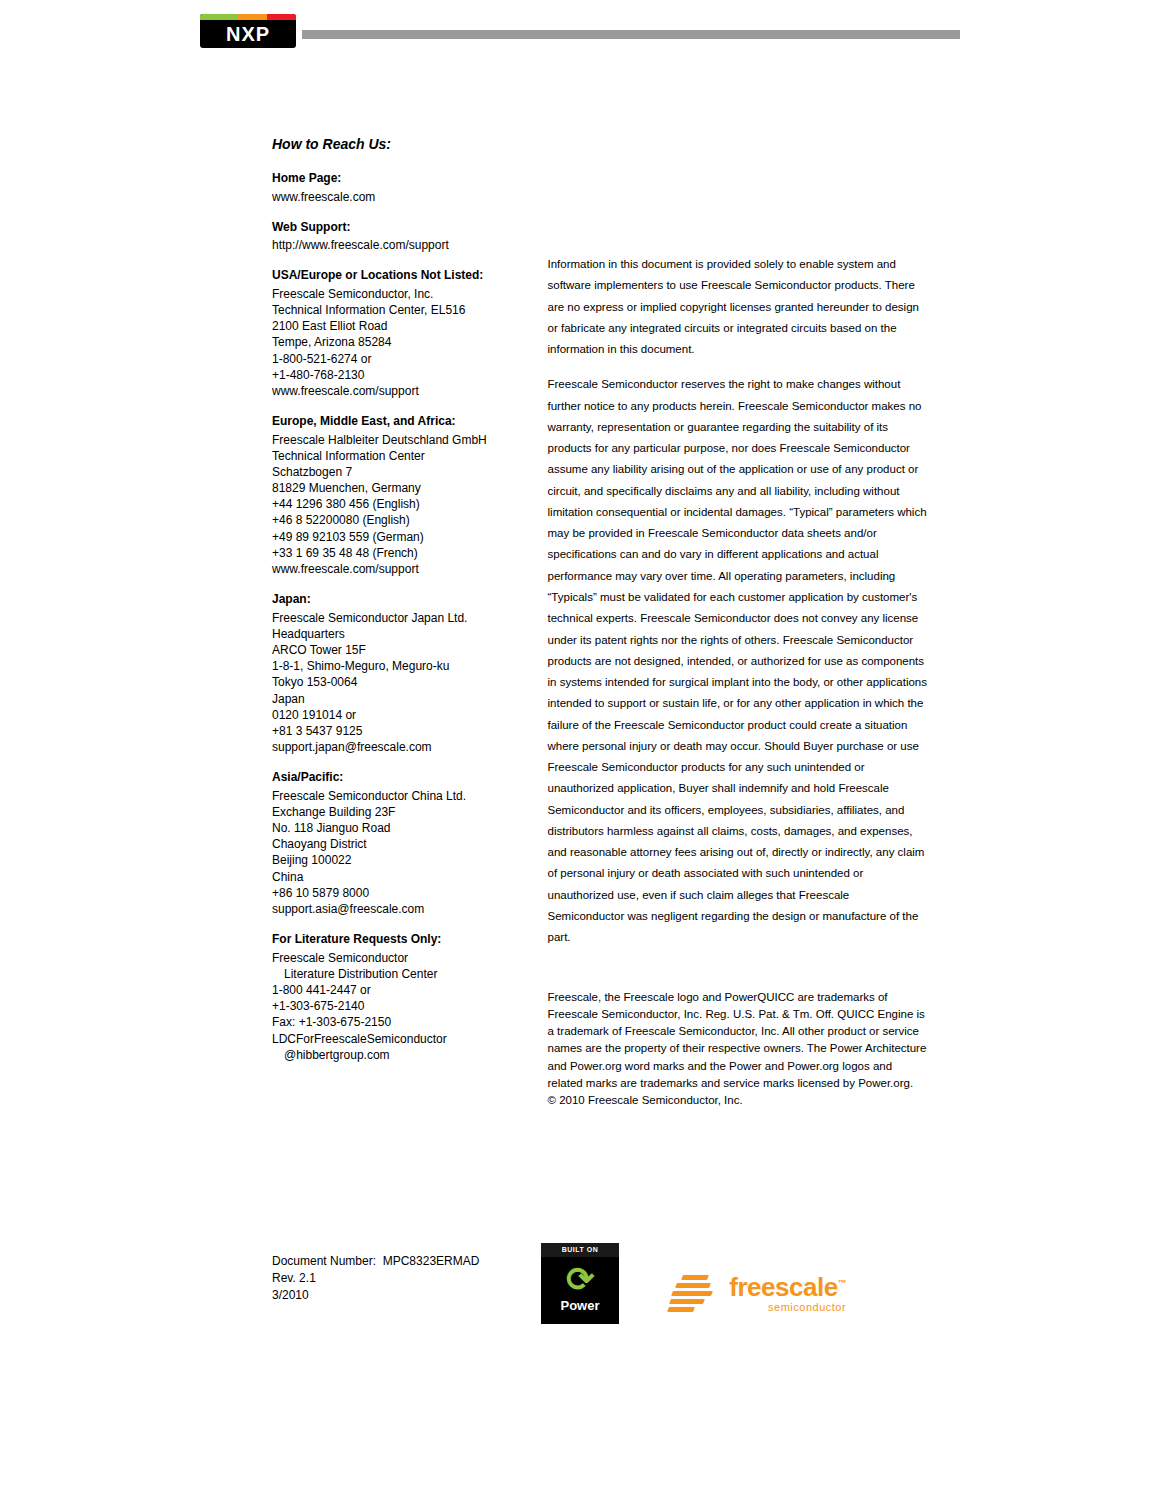NXP
How to Reach Us:
Home Page:
www.freescale.com
Web Support:
http://www.freescale.com/support
USA/Europe or Locations Not Listed:
Freescale Semiconductor, Inc.
Technical Information Center, EL516
2100 East Elliot Road
Tempe, Arizona 85284
1-800-521-6274 or
+1-480-768-2130
www.freescale.com/support
Europe, Middle East, and Africa:
Freescale Halbleiter Deutschland GmbH
Technical Information Center
Schatzbogen 7
81829 Muenchen, Germany
+44 1296 380 456 (English)
+46 8 52200080 (English)
+49 89 92103 559 (German)
+33 1 69 35 48 48 (French)
www.freescale.com/support
Japan:
Freescale Semiconductor Japan Ltd.
Headquarters
ARCO Tower 15F
1-8-1, Shimo-Meguro, Meguro-ku
Tokyo 153-0064
Japan
0120 191014 or
+81 3 5437 9125
support.japan@freescale.com
Asia/Pacific:
Freescale Semiconductor China Ltd.
Exchange Building 23F
No. 118 Jianguo Road
Chaoyang District
Beijing 100022
China
+86 10 5879 8000
support.asia@freescale.com
For Literature Requests Only:
Freescale Semiconductor
Literature Distribution Center 1-800 441-2447 or
+1-303-675-2140
Fax: +1-303-675-2150
LDCForFreescaleSemiconductor
@hibbertgroup.com
Information in this document is provided solely to enable system and software implementers to use Freescale Semiconductor products. There are no express or implied copyright licenses granted hereunder to design or fabricate any integrated circuits or integrated circuits based on the information in this document.
Freescale Semiconductor reserves the right to make changes without further notice to any products herein. Freescale Semiconductor makes no warranty, representation or guarantee regarding the suitability of its products for any particular purpose, nor does Freescale Semiconductor assume any liability arising out of the application or use of any product or circuit, and specifically disclaims any and all liability, including without limitation consequential or incidental damages. “Typical” parameters which may be provided in Freescale Semiconductor data sheets and/or specifications can and do vary in different applications and actual performance may vary over time. All operating parameters, including “Typicals” must be validated for each customer application by customer's technical experts. Freescale Semiconductor does not convey any license under its patent rights nor the rights of others. Freescale Semiconductor products are not designed, intended, or authorized for use as components in systems intended for surgical implant into the body, or other applications intended to support or sustain life, or for any other application in which the failure of the Freescale Semiconductor product could create a situation where personal injury or death may occur. Should Buyer purchase or use Freescale Semiconductor products for any such unintended or unauthorized application, Buyer shall indemnify and hold Freescale Semiconductor and its officers, employees, subsidiaries, affiliates, and distributors harmless against all claims, costs, damages, and expenses, and reasonable attorney fees arising out of, directly or indirectly, any claim of personal injury or death associated with such unintended or unauthorized use, even if such claim alleges that Freescale Semiconductor was negligent regarding the design or manufacture of the part.
Freescale, the Freescale logo and PowerQUICC are trademarks of Freescale Semiconductor, Inc. Reg. U.S. Pat. & Tm. Off. QUICC Engine is a trademark of Freescale Semiconductor, Inc. All other product or service names are the property of their respective owners. The Power Architecture and Power.org word marks and the Power and Power.org logos and related marks are trademarks and service marks licensed by Power.org.
© 2010 Freescale Semiconductor, Inc.
Document Number: MPC8323ERMAD
Rev. 2.1
3/2010
BUILT ON
⟳
Power
freescale™
semiconductor